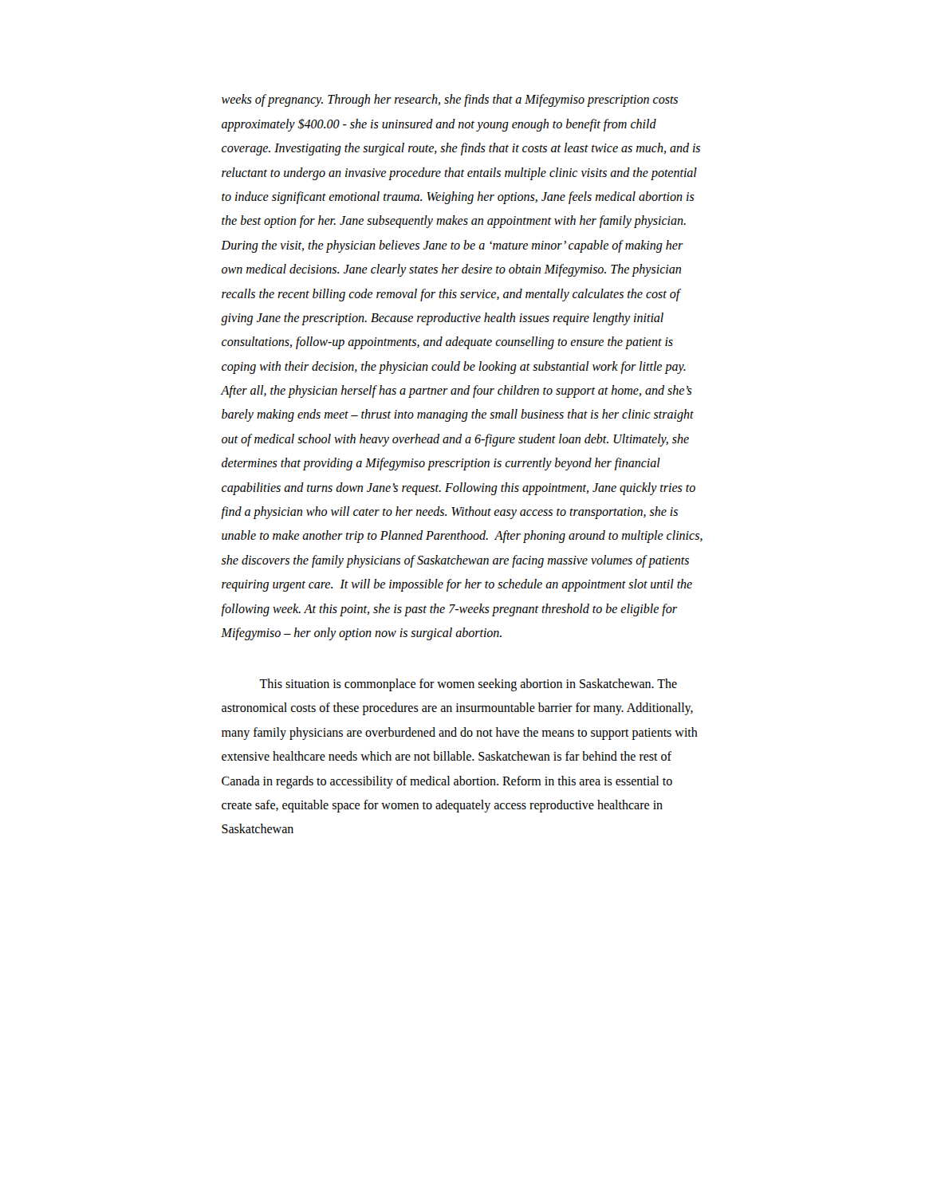weeks of pregnancy. Through her research, she finds that a Mifegymiso prescription costs approximately $400.00 - she is uninsured and not young enough to benefit from child coverage. Investigating the surgical route, she finds that it costs at least twice as much, and is reluctant to undergo an invasive procedure that entails multiple clinic visits and the potential to induce significant emotional trauma. Weighing her options, Jane feels medical abortion is the best option for her. Jane subsequently makes an appointment with her family physician.
During the visit, the physician believes Jane to be a ‘mature minor’ capable of making her own medical decisions. Jane clearly states her desire to obtain Mifegymiso. The physician recalls the recent billing code removal for this service, and mentally calculates the cost of giving Jane the prescription. Because reproductive health issues require lengthy initial consultations, follow-up appointments, and adequate counselling to ensure the patient is coping with their decision, the physician could be looking at substantial work for little pay. After all, the physician herself has a partner and four children to support at home, and she’s barely making ends meet – thrust into managing the small business that is her clinic straight out of medical school with heavy overhead and a 6-figure student loan debt. Ultimately, she determines that providing a Mifegymiso prescription is currently beyond her financial capabilities and turns down Jane’s request. Following this appointment, Jane quickly tries to find a physician who will cater to her needs. Without easy access to transportation, she is unable to make another trip to Planned Parenthood. After phoning around to multiple clinics, she discovers the family physicians of Saskatchewan are facing massive volumes of patients requiring urgent care. It will be impossible for her to schedule an appointment slot until the following week. At this point, she is past the 7-weeks pregnant threshold to be eligible for Mifegymiso – her only option now is surgical abortion.
This situation is commonplace for women seeking abortion in Saskatchewan. The astronomical costs of these procedures are an insurmountable barrier for many. Additionally, many family physicians are overburdened and do not have the means to support patients with extensive healthcare needs which are not billable. Saskatchewan is far behind the rest of Canada in regards to accessibility of medical abortion. Reform in this area is essential to create safe, equitable space for women to adequately access reproductive healthcare in Saskatchewan